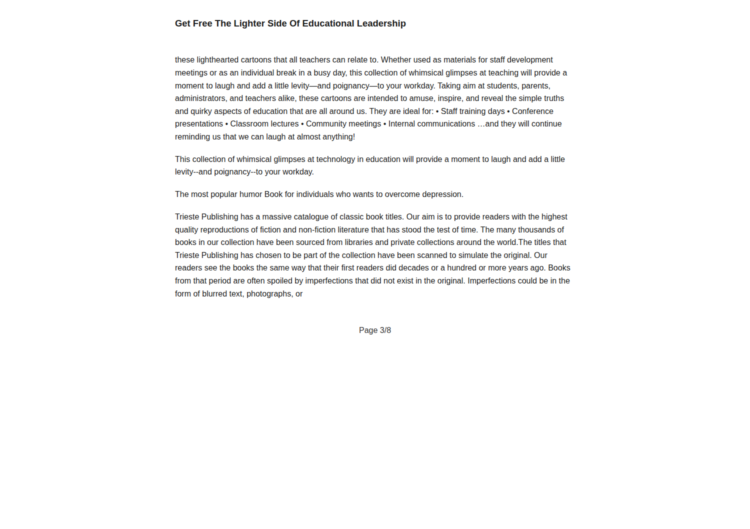Get Free The Lighter Side Of Educational Leadership
these lighthearted cartoons that all teachers can relate to. Whether used as materials for staff development meetings or as an individual break in a busy day, this collection of whimsical glimpses at teaching will provide a moment to laugh and add a little levity—and poignancy—to your workday. Taking aim at students, parents, administrators, and teachers alike, these cartoons are intended to amuse, inspire, and reveal the simple truths and quirky aspects of education that are all around us. They are ideal for: • Staff training days • Conference presentations • Classroom lectures • Community meetings • Internal communications …and they will continue reminding us that we can laugh at almost anything!
This collection of whimsical glimpses at technology in education will provide a moment to laugh and add a little levity--and poignancy--to your workday.
The most popular humor Book for individuals who wants to overcome depression.
Trieste Publishing has a massive catalogue of classic book titles. Our aim is to provide readers with the highest quality reproductions of fiction and non-fiction literature that has stood the test of time. The many thousands of books in our collection have been sourced from libraries and private collections around the world.The titles that Trieste Publishing has chosen to be part of the collection have been scanned to simulate the original. Our readers see the books the same way that their first readers did decades or a hundred or more years ago. Books from that period are often spoiled by imperfections that did not exist in the original. Imperfections could be in the form of blurred text, photographs, or
Page 3/8